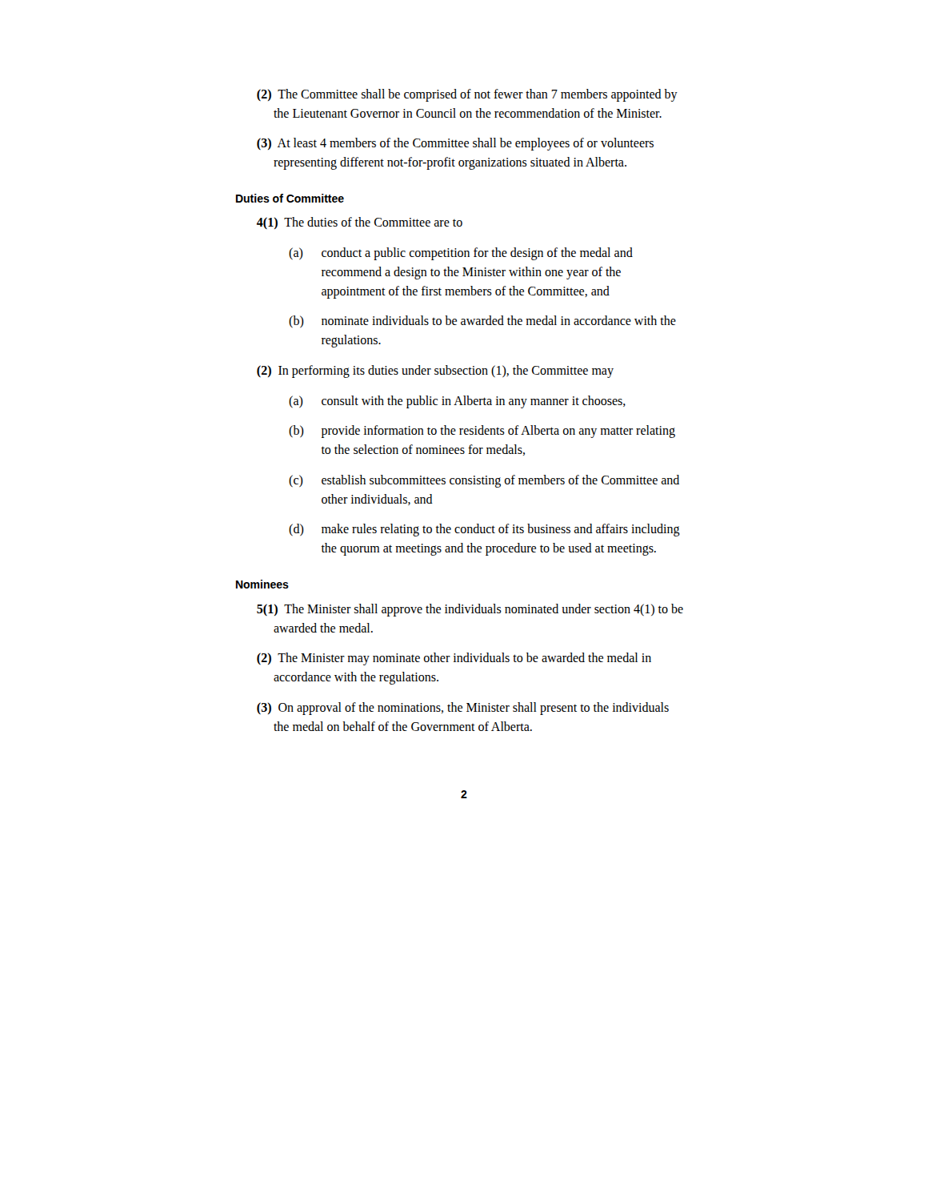(2) The Committee shall be comprised of not fewer than 7 members appointed by the Lieutenant Governor in Council on the recommendation of the Minister.
(3) At least 4 members of the Committee shall be employees of or volunteers representing different not-for-profit organizations situated in Alberta.
Duties of Committee
4(1) The duties of the Committee are to
(a)
conduct a public competition for the design of the medal and recommend a design to the Minister within one year of the appointment of the first members of the Committee, and
(b)
nominate individuals to be awarded the medal in accordance with the regulations.
(2) In performing its duties under subsection (1), the Committee may
(a)
consult with the public in Alberta in any manner it chooses,
(b)
provide information to the residents of Alberta on any matter relating to the selection of nominees for medals,
(c)
establish subcommittees consisting of members of the Committee and other individuals, and
(d)
make rules relating to the conduct of its business and affairs including the quorum at meetings and the procedure to be used at meetings.
Nominees
5(1) The Minister shall approve the individuals nominated under section 4(1) to be awarded the medal.
(2) The Minister may nominate other individuals to be awarded the medal in accordance with the regulations.
(3) On approval of the nominations, the Minister shall present to the individuals the medal on behalf of the Government of Alberta.
2